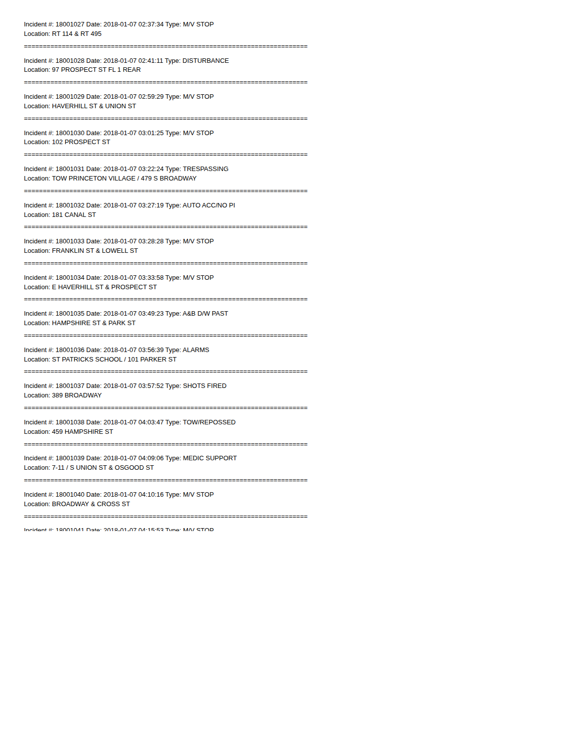Incident #: 18001027 Date: 2018-01-07 02:37:34 Type: M/V STOP
Location: RT 114 & RT 495
===========================================================================
Incident #: 18001028 Date: 2018-01-07 02:41:11 Type: DISTURBANCE
Location: 97 PROSPECT ST FL 1 REAR
===========================================================================
Incident #: 18001029 Date: 2018-01-07 02:59:29 Type: M/V STOP
Location: HAVERHILL ST & UNION ST
===========================================================================
Incident #: 18001030 Date: 2018-01-07 03:01:25 Type: M/V STOP
Location: 102 PROSPECT ST
===========================================================================
Incident #: 18001031 Date: 2018-01-07 03:22:24 Type: TRESPASSING
Location: TOW PRINCETON VILLAGE / 479 S BROADWAY
===========================================================================
Incident #: 18001032 Date: 2018-01-07 03:27:19 Type: AUTO ACC/NO PI
Location: 181 CANAL ST
===========================================================================
Incident #: 18001033 Date: 2018-01-07 03:28:28 Type: M/V STOP
Location: FRANKLIN ST & LOWELL ST
===========================================================================
Incident #: 18001034 Date: 2018-01-07 03:33:58 Type: M/V STOP
Location: E HAVERHILL ST & PROSPECT ST
===========================================================================
Incident #: 18001035 Date: 2018-01-07 03:49:23 Type: A&B D/W PAST
Location: HAMPSHIRE ST & PARK ST
===========================================================================
Incident #: 18001036 Date: 2018-01-07 03:56:39 Type: ALARMS
Location: ST PATRICKS SCHOOL / 101 PARKER ST
===========================================================================
Incident #: 18001037 Date: 2018-01-07 03:57:52 Type: SHOTS FIRED
Location: 389 BROADWAY
===========================================================================
Incident #: 18001038 Date: 2018-01-07 04:03:47 Type: TOW/REPOSSED
Location: 459 HAMPSHIRE ST
===========================================================================
Incident #: 18001039 Date: 2018-01-07 04:09:06 Type: MEDIC SUPPORT
Location: 7-11 / S UNION ST & OSGOOD ST
===========================================================================
Incident #: 18001040 Date: 2018-01-07 04:10:16 Type: M/V STOP
Location: BROADWAY & CROSS ST
===========================================================================
Incident #: 18001041 Date: 2018-01-07 04:15:53 Type: M/V STOP